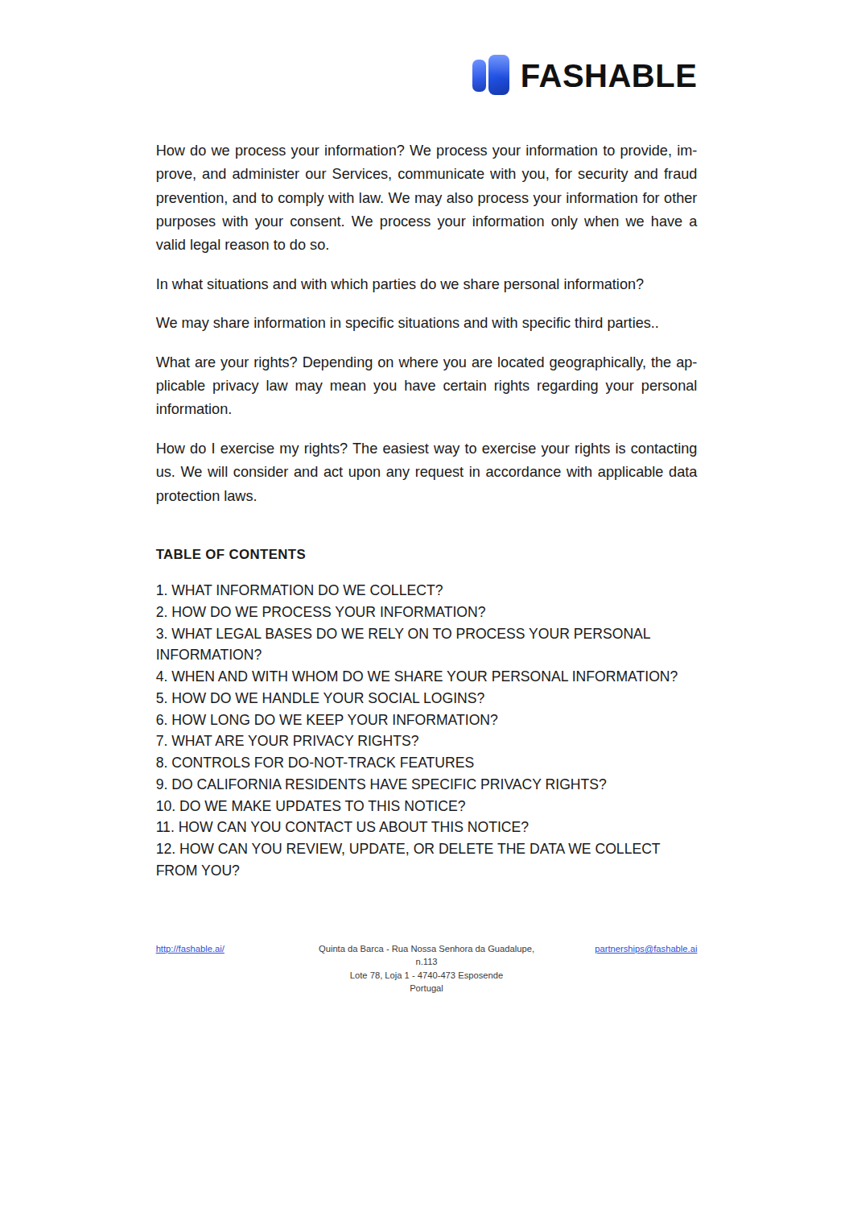FASHABLE
How do we process your information? We process your information to provide, improve, and administer our Services, communicate with you, for security and fraud prevention, and to comply with law. We may also process your information for other purposes with your consent. We process your information only when we have a valid legal reason to do so.
In what situations and with which parties do we share personal information?
We may share information in specific situations and with specific third parties..
What are your rights? Depending on where you are located geographically, the applicable privacy law may mean you have certain rights regarding your personal information.
How do I exercise my rights? The easiest way to exercise your rights is contacting us. We will consider and act upon any request in accordance with applicable data protection laws.
Table of Contents
1. WHAT INFORMATION DO WE COLLECT?
2. HOW DO WE PROCESS YOUR INFORMATION?
3. WHAT LEGAL BASES DO WE RELY ON TO PROCESS YOUR PERSONAL INFORMATION?
4. WHEN AND WITH WHOM DO WE SHARE YOUR PERSONAL INFORMATION?
5. HOW DO WE HANDLE YOUR SOCIAL LOGINS?
6. HOW LONG DO WE KEEP YOUR INFORMATION?
7. WHAT ARE YOUR PRIVACY RIGHTS?
8. CONTROLS FOR DO-NOT-TRACK FEATURES
9. DO CALIFORNIA RESIDENTS HAVE SPECIFIC PRIVACY RIGHTS?
10. DO WE MAKE UPDATES TO THIS NOTICE?
11. HOW CAN YOU CONTACT US ABOUT THIS NOTICE?
12. HOW CAN YOU REVIEW, UPDATE, OR DELETE THE DATA WE COLLECT FROM YOU?
http://fashable.ai/
Quinta da Barca - Rua Nossa Senhora da Guadalupe, n.113
Lote 78, Loja 1 - 4740-473 Esposende
Portugal
partnerships@fashable.ai